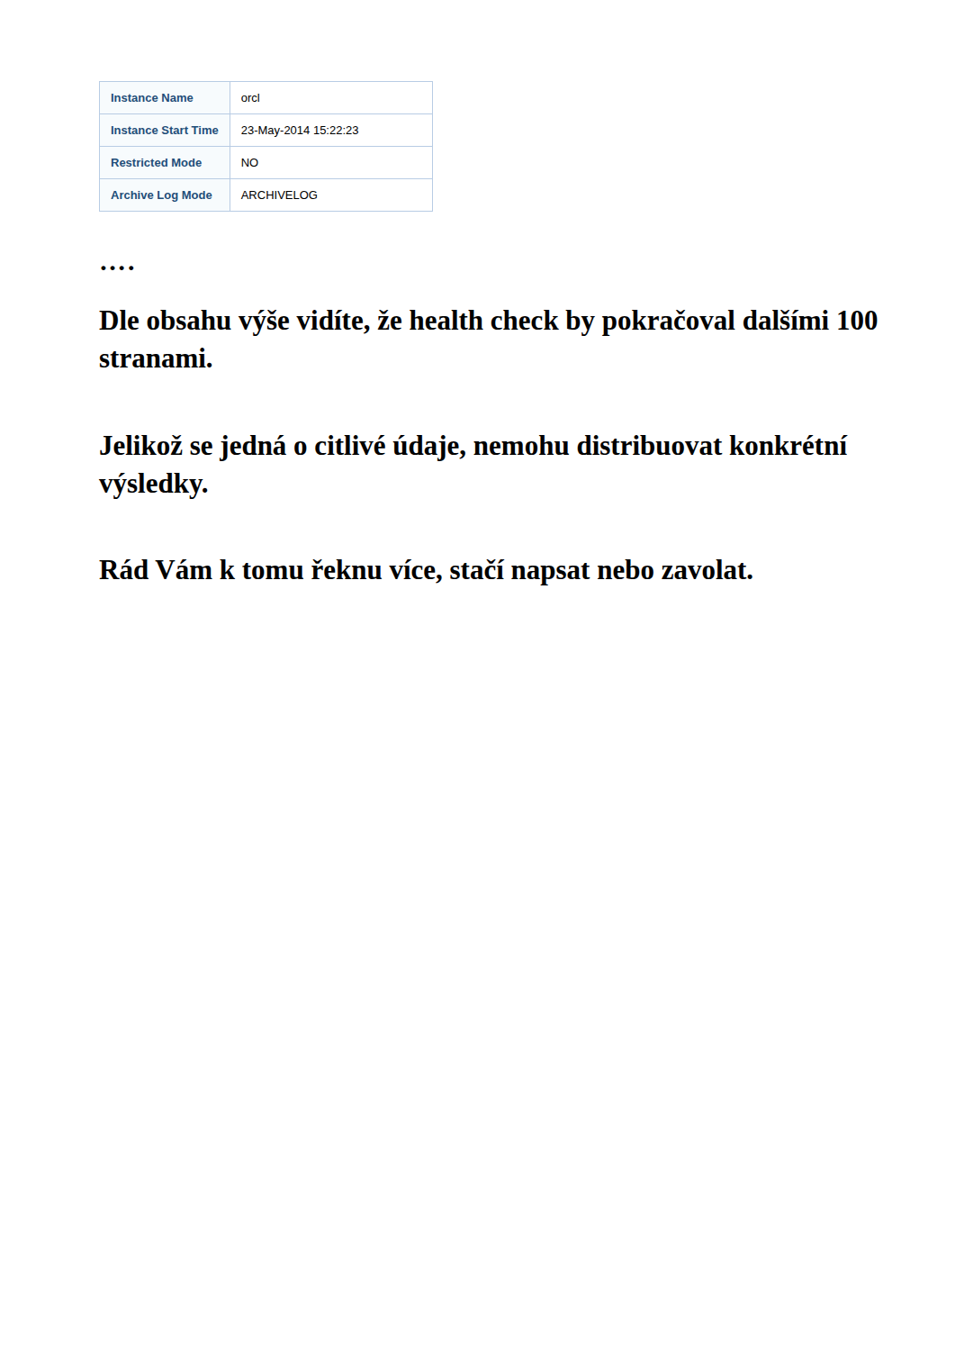| Instance Name | orcl |
| Instance Start Time | 23-May-2014 15:22:23 |
| Restricted Mode | NO |
| Archive Log Mode | ARCHIVELOG |
….
Dle obsahu výše vidíte, že health check by pokračoval dalšími 100 stranami.
Jelikož se jedná o citlivé údaje, nemohu distribuovat konkrétní výsledky.
Rád Vám k tomu řeknu více, stačí napsat nebo zavolat.